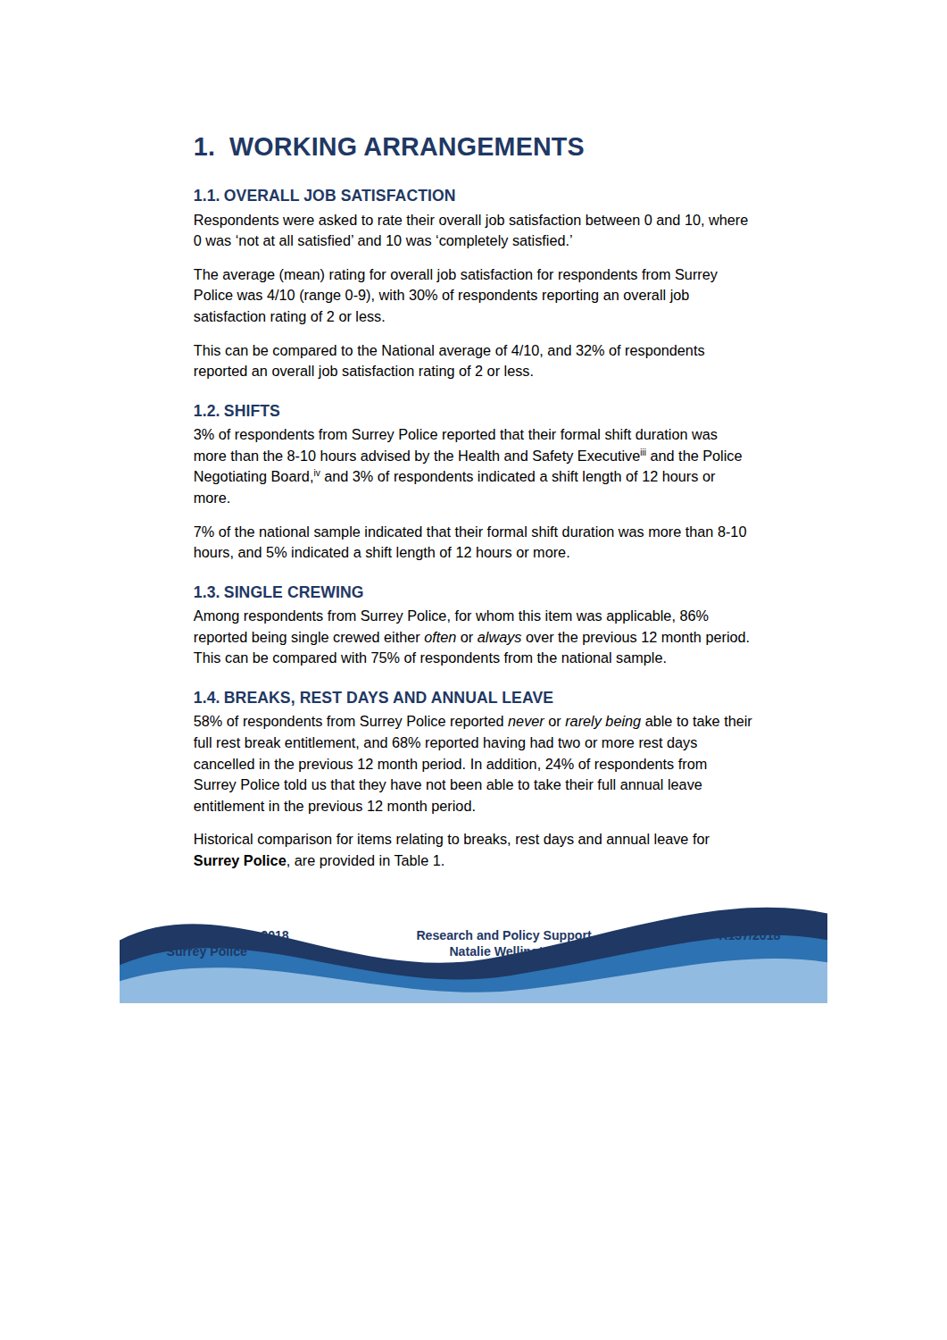1. WORKING ARRANGEMENTS
1.1. OVERALL JOB SATISFACTION
Respondents were asked to rate their overall job satisfaction between 0 and 10, where 0 was ‘not at all satisfied’ and 10 was ‘completely satisfied.’
The average (mean) rating for overall job satisfaction for respondents from Surrey Police was 4/10 (range 0-9), with 30% of respondents reporting an overall job satisfaction rating of 2 or less.
This can be compared to the National average of 4/10, and 32% of respondents reported an overall job satisfaction rating of 2 or less.
1.2. SHIFTS
3% of respondents from Surrey Police reported that their formal shift duration was more than the 8-10 hours advised by the Health and Safety Executiveiii and the Police Negotiating Board,iv and 3% of respondents indicated a shift length of 12 hours or more.
7% of the national sample indicated that their formal shift duration was more than 8-10 hours, and 5% indicated a shift length of 12 hours or more.
1.3. SINGLE CREWING
Among respondents from Surrey Police, for whom this item was applicable, 86% reported being single crewed either often or always over the previous 12 month period. This can be compared with 75% of respondents from the national sample.
1.4. BREAKS, REST DAYS AND ANNUAL LEAVE
58% of respondents from Surrey Police reported never or rarely being able to take their full rest break entitlement, and 68% reported having had two or more rest days cancelled in the previous 12 month period. In addition, 24% of respondents from Surrey Police told us that they have not been able to take their full annual leave entitlement in the previous 12 month period.
Historical comparison for items relating to breaks, rest days and annual leave for Surrey Police, are provided in Table 1.
Welfare Survey 2018
Surrey Police
Research and Policy Support
Natalie Wellington
6
R137/2018